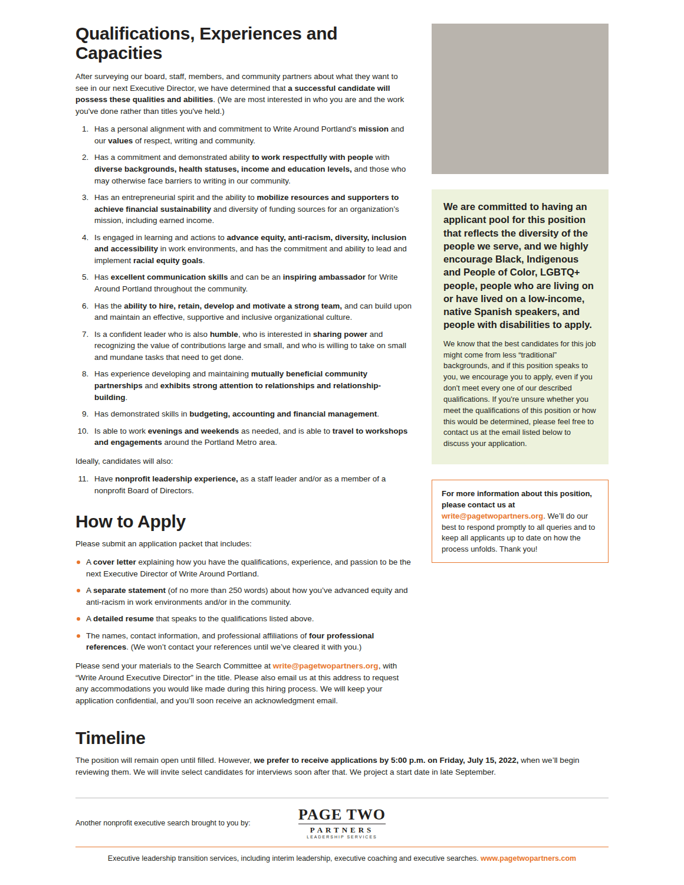Qualifications, Experiences and Capacities
After surveying our board, staff, members, and community partners about what they want to see in our next Executive Director, we have determined that a successful candidate will possess these qualities and abilities. (We are most interested in who you are and the work you've done rather than titles you've held.)
Has a personal alignment with and commitment to Write Around Portland's mission and our values of respect, writing and community.
Has a commitment and demonstrated ability to work respectfully with people with diverse backgrounds, health statuses, income and education levels, and those who may otherwise face barriers to writing in our community.
Has an entrepreneurial spirit and the ability to mobilize resources and supporters to achieve financial sustainability and diversity of funding sources for an organization’s mission, including earned income.
Is engaged in learning and actions to advance equity, anti-racism, diversity, inclusion and accessibility in work environments, and has the commitment and ability to lead and implement racial equity goals.
Has excellent communication skills and can be an inspiring ambassador for Write Around Portland throughout the community.
Has the ability to hire, retain, develop and motivate a strong team, and can build upon and maintain an effective, supportive and inclusive organizational culture.
Is a confident leader who is also humble, who is interested in sharing power and recognizing the value of contributions large and small, and who is willing to take on small and mundane tasks that need to get done.
Has experience developing and maintaining mutually beneficial community partnerships and exhibits strong attention to relationships and relationship-building.
Has demonstrated skills in budgeting, accounting and financial management.
Is able to work evenings and weekends as needed, and is able to travel to workshops and engagements around the Portland Metro area.
Ideally, candidates will also:
Have nonprofit leadership experience, as a staff leader and/or as a member of a nonprofit Board of Directors.
How to Apply
Please submit an application packet that includes:
A cover letter explaining how you have the qualifications, experience, and passion to be the next Executive Director of Write Around Portland.
A separate statement (of no more than 250 words) about how you’ve advanced equity and anti-racism in work environments and/or in the community.
A detailed resume that speaks to the qualifications listed above.
The names, contact information, and professional affiliations of four professional references. (We won’t contact your references until we’ve cleared it with you.)
Please send your materials to the Search Committee at write@pagetwopartners.org, with “Write Around Executive Director” in the title. Please also email us at this address to request any accommodations you would like made during this hiring process. We will keep your application confidential, and you’ll soon receive an acknowledgment email.
We are committed to having an applicant pool for this position that reflects the diversity of the people we serve, and we highly encourage Black, Indigenous and People of Color, LGBTQ+ people, people who are living on or have lived on a low-income, native Spanish speakers, and people with disabilities to apply.
We know that the best candidates for this job might come from less “traditional” backgrounds, and if this position speaks to you, we encourage you to apply, even if you don't meet every one of our described qualifications. If you're unsure whether you meet the qualifications of this position or how this would be determined, please feel free to contact us at the email listed below to discuss your application.
For more information about this position, please contact us at write@pagetwopartners.org. We’ll do our best to respond promptly to all queries and to keep all applicants up to date on how the process unfolds. Thank you!
Timeline
The position will remain open until filled. However, we prefer to receive applications by 5:00 p.m. on Friday, July 15, 2022, when we’ll begin reviewing them. We will invite select candidates for interviews soon after that. We project a start date in late September.
Another nonprofit executive search brought to you by:
PAGE TWO PARTNERS LEADERSHIP SERVICES
Executive leadership transition services, including interim leadership, executive coaching and executive searches. www.pagetwopartners.com